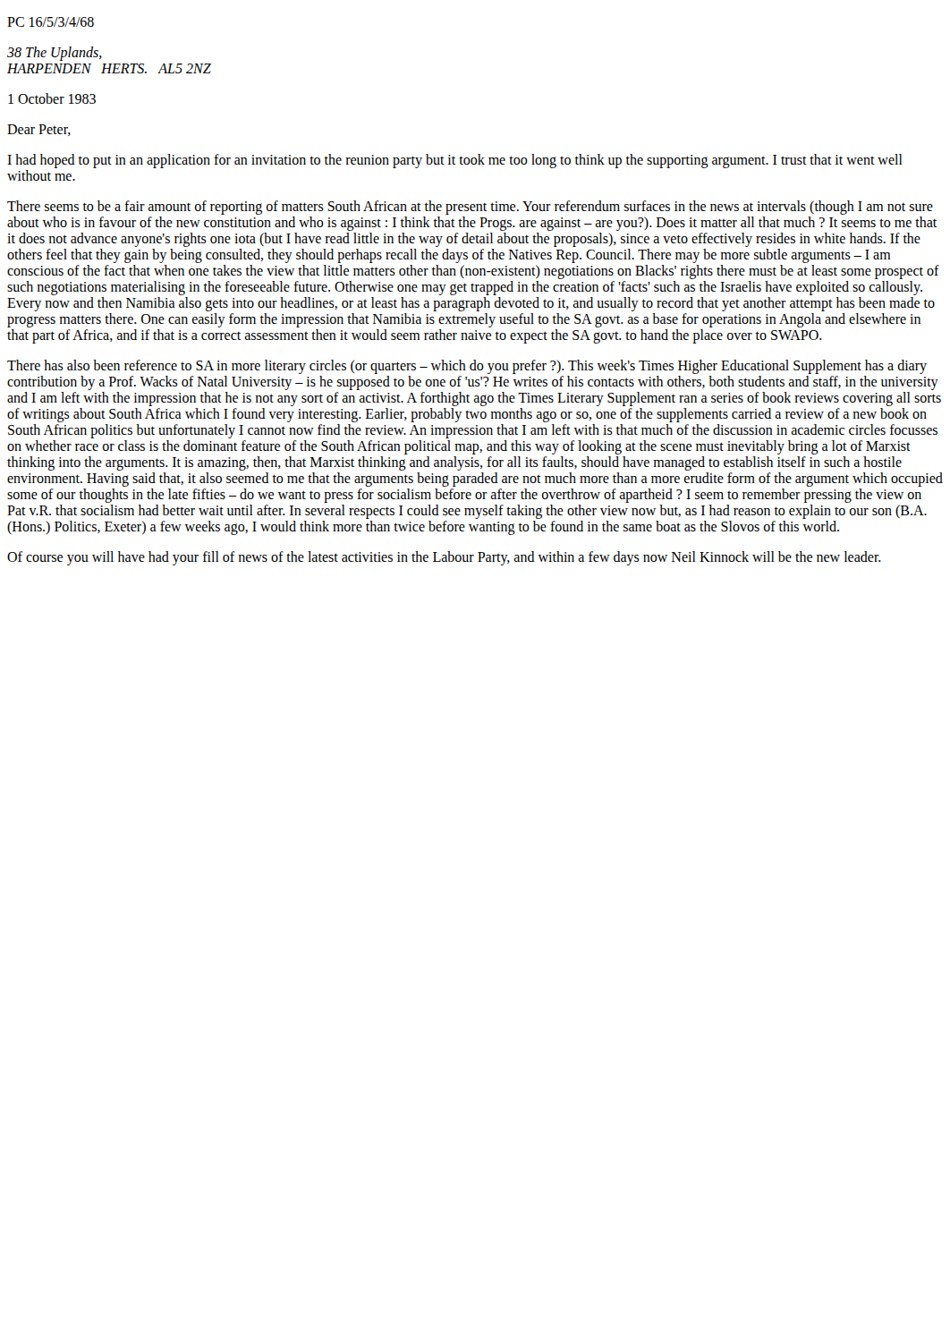PC 16/5/3/4/68
38 The Uplands,
HARPENDEN HERTS. AL5 2NZ
1 October 1983
Dear Peter,
I had hoped to put in an application for an invitation to the reunion party but it took me too long to think up the supporting argument. I trust that it went well without me.
There seems to be a fair amount of reporting of matters South African at the present time. Your referendum surfaces in the news at intervals (though I am not sure about who is in favour of the new constitution and who is against : I think that the Progs. are against – are you?). Does it matter all that much ? It seems to me that it does not advance anyone's rights one iota (but I have read little in the way of detail about the proposals), since a veto effectively resides in white hands. If the others feel that they gain by being consulted, they should perhaps recall the days of the Natives Rep. Council. There may be more subtle arguments – I am conscious of the fact that when one takes the view that little matters other than (non-existent) negotiations on Blacks' rights there must be at least some prospect of such negotiations materialising in the foreseeable future. Otherwise one may get trapped in the creation of 'facts' such as the Israelis have exploited so callously. Every now and then Namibia also gets into our headlines, or at least has a paragraph devoted to it, and usually to record that yet another attempt has been made to progress matters there. One can easily form the impression that Namibia is extremely useful to the SA govt. as a base for operations in Angola and elsewhere in that part of Africa, and if that is a correct assessment then it would seem rather naive to expect the SA govt. to hand the place over to SWAPO.
There has also been reference to SA in more literary circles (or quarters – which do you prefer ?). This week's Times Higher Educational Supplement has a diary contribution by a Prof. Wacks of Natal University – is he supposed to be one of 'us'? He writes of his contacts with others, both students and staff, in the university and I am left with the impression that he is not any sort of an activist. A forthight ago the Times Literary Supplement ran a series of book reviews covering all sorts of writings about South Africa which I found very interesting. Earlier, probably two months ago or so, one of the supplements carried a review of a new book on South African politics but unfortunately I cannot now find the review. An impression that I am left with is that much of the discussion in academic circles focusses on whether race or class is the dominant feature of the South African political map, and this way of looking at the scene must inevitably bring a lot of Marxist thinking into the arguments. It is amazing, then, that Marxist thinking and analysis, for all its faults, should have managed to establish itself in such a hostile environment. Having said that, it also seemed to me that the arguments being paraded are not much more than a more erudite form of the argument which occupied some of our thoughts in the late fifties – do we want to press for socialism before or after the overthrow of apartheid ? I seem to remember pressing the view on Pat v.R. that socialism had better wait until after. In several respects I could see myself taking the other view now but, as I had reason to explain to our son (B.A.(Hons.) Politics, Exeter) a few weeks ago, I would think more than twice before wanting to be found in the same boat as the Slovos of this world.
Of course you will have had your fill of news of the latest activities in the Labour Party, and within a few days now Neil Kinnock will be the new leader.